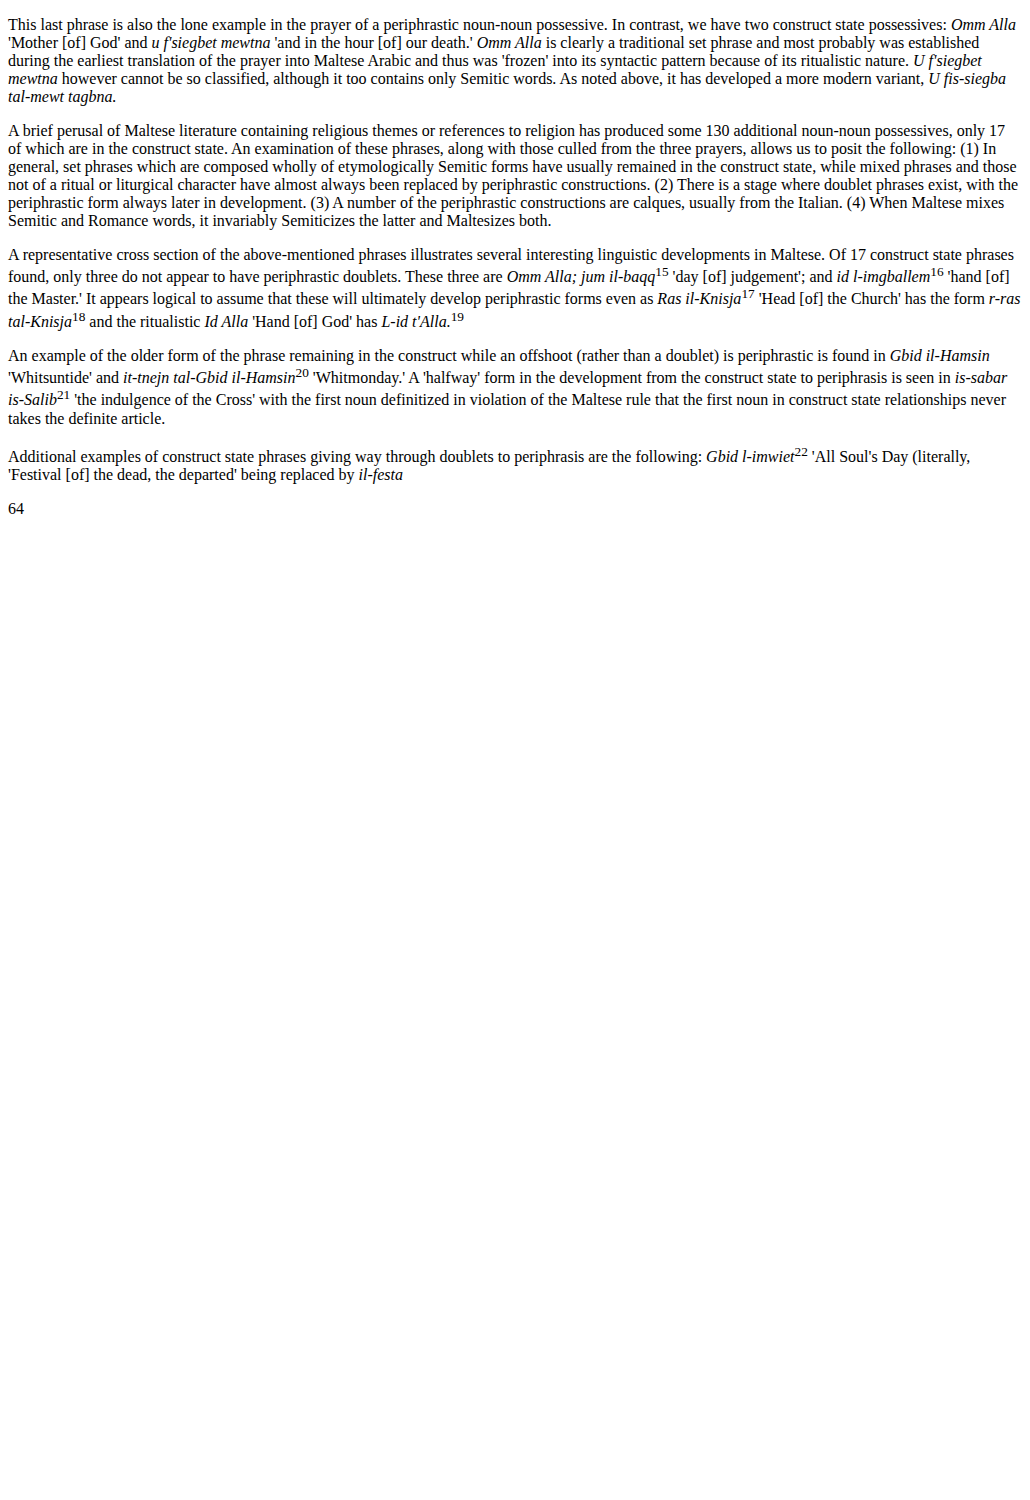This last phrase is also the lone example in the prayer of a periphrastic noun-noun possessive. In contrast, we have two construct state possessives: Omm Alla 'Mother [of] God' and u f'siegbet mewtna 'and in the hour [of] our death.' Omm Alla is clearly a traditional set phrase and most probably was established during the earliest translation of the prayer into Maltese Arabic and thus was 'frozen' into its syntactic pattern because of its ritualistic nature. U f'siegbet mewtna however cannot be so classified, although it too contains only Semitic words. As noted above, it has developed a more modern variant, U fis-siegba tal-mewt tagbna.
A brief perusal of Maltese literature containing religious themes or references to religion has produced some 130 additional noun-noun possessives, only 17 of which are in the construct state. An examination of these phrases, along with those culled from the three prayers, allows us to posit the following: (1) In general, set phrases which are composed wholly of etymologically Semitic forms have usually remained in the construct state, while mixed phrases and those not of a ritual or liturgical character have almost always been replaced by periphrastic constructions. (2) There is a stage where doublet phrases exist, with the periphrastic form always later in development. (3) A number of the periphrastic constructions are calques, usually from the Italian. (4) When Maltese mixes Semitic and Romance words, it invariably Semiticizes the latter and Maltesizes both.
A representative cross section of the above-mentioned phrases illustrates several interesting linguistic developments in Maltese. Of 17 construct state phrases found, only three do not appear to have periphrastic doublets. These three are Omm Alla; jum il-baqq15 'day [of] judgement'; and id l-imgballem16 'hand [of] the Master.' It appears logical to assume that these will ultimately develop periphrastic forms even as Ras il-Knisja17 'Head [of] the Church' has the form r-ras tal-Knisja18 and the ritualistic Id Alla 'Hand [of] God' has L-id t'Alla.19
An example of the older form of the phrase remaining in the construct while an offshoot (rather than a doublet) is periphrastic is found in Gbid il-Hamsin 'Whitsuntide' and it-tnejn tal-Gbid il-Hamsin20 'Whitmonday.' A 'halfway' form in the development from the construct state to periphrasis is seen in is-sabar is-Salib21 'the indulgence of the Cross' with the first noun definitized in violation of the Maltese rule that the first noun in construct state relationships never takes the definite article.
Additional examples of construct state phrases giving way through doublets to periphrasis are the following: Gbid l-imwiet22 'All Soul's Day (literally, 'Festival [of] the dead, the departed' being replaced by il-festa
64